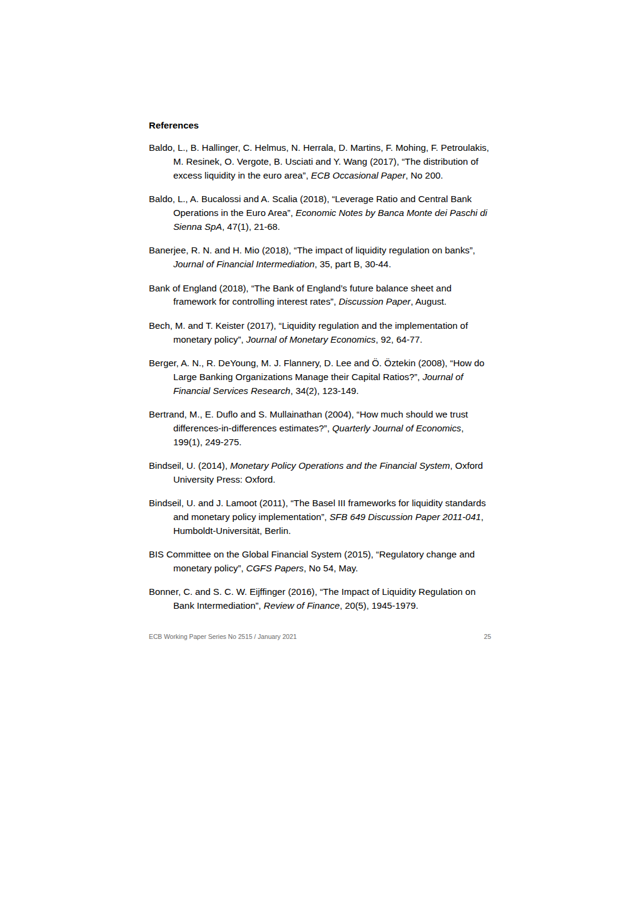References
Baldo, L., B. Hallinger, C. Helmus, N. Herrala, D. Martins, F. Mohing, F. Petroulakis, M. Resinek, O. Vergote, B. Usciati and Y. Wang (2017), “The distribution of excess liquidity in the euro area”, ECB Occasional Paper, No 200.
Baldo, L., A. Bucalossi and A. Scalia (2018), “Leverage Ratio and Central Bank Operations in the Euro Area”, Economic Notes by Banca Monte dei Paschi di Sienna SpA, 47(1), 21-68.
Banerjee, R. N. and H. Mio (2018), “The impact of liquidity regulation on banks”, Journal of Financial Intermediation, 35, part B, 30-44.
Bank of England (2018), “The Bank of England’s future balance sheet and framework for controlling interest rates”, Discussion Paper, August.
Bech, M. and T. Keister (2017), “Liquidity regulation and the implementation of monetary policy”, Journal of Monetary Economics, 92, 64-77.
Berger, A. N., R. DeYoung, M. J. Flannery, D. Lee and Ö. Öztekin (2008), “How do Large Banking Organizations Manage their Capital Ratios?”, Journal of Financial Services Research, 34(2), 123-149.
Bertrand, M., E. Duflo and S. Mullainathan (2004), “How much should we trust differences-in-differences estimates?”, Quarterly Journal of Economics, 199(1), 249-275.
Bindseil, U. (2014), Monetary Policy Operations and the Financial System, Oxford University Press: Oxford.
Bindseil, U. and J. Lamoot (2011), “The Basel III frameworks for liquidity standards and monetary policy implementation”, SFB 649 Discussion Paper 2011-041, Humboldt-Universität, Berlin.
BIS Committee on the Global Financial System (2015), “Regulatory change and monetary policy”, CGFS Papers, No 54, May.
Bonner, C. and S. C. W. Eijffinger (2016), “The Impact of Liquidity Regulation on Bank Intermediation”, Review of Finance, 20(5), 1945-1979.
ECB Working Paper Series No 2515 / January 2021 25